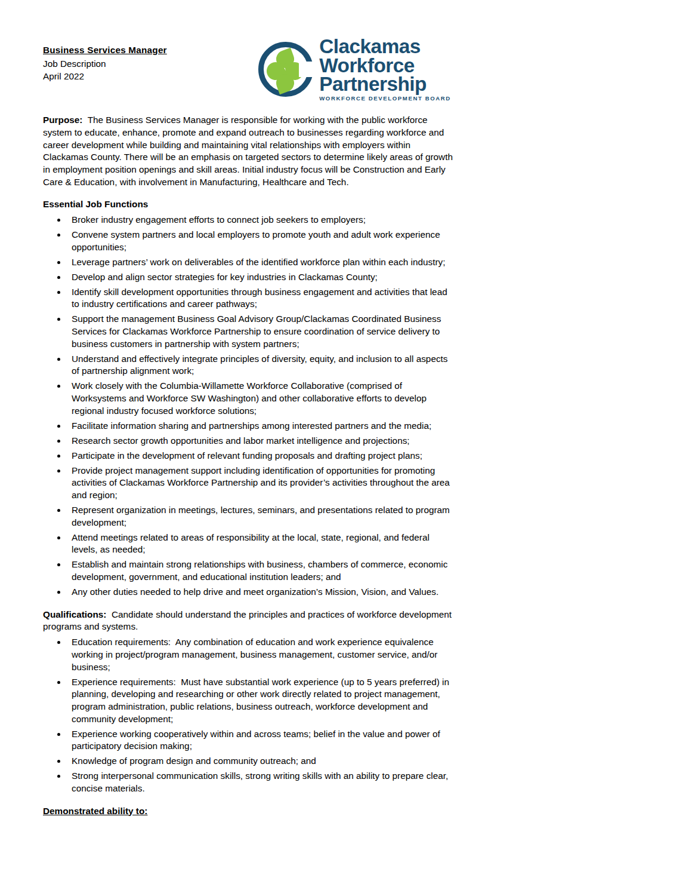Business Services Manager
Job Description
April 2022
Clackamas Workforce Partnership WORKFORCE DEVELOPMENT BOARD
Purpose: The Business Services Manager is responsible for working with the public workforce system to educate, enhance, promote and expand outreach to businesses regarding workforce and career development while building and maintaining vital relationships with employers within Clackamas County. There will be an emphasis on targeted sectors to determine likely areas of growth in employment position openings and skill areas. Initial industry focus will be Construction and Early Care & Education, with involvement in Manufacturing, Healthcare and Tech.
Essential Job Functions
Broker industry engagement efforts to connect job seekers to employers;
Convene system partners and local employers to promote youth and adult work experience opportunities;
Leverage partners’ work on deliverables of the identified workforce plan within each industry;
Develop and align sector strategies for key industries in Clackamas County;
Identify skill development opportunities through business engagement and activities that lead to industry certifications and career pathways;
Support the management Business Goal Advisory Group/Clackamas Coordinated Business Services for Clackamas Workforce Partnership to ensure coordination of service delivery to business customers in partnership with system partners;
Understand and effectively integrate principles of diversity, equity, and inclusion to all aspects of partnership alignment work;
Work closely with the Columbia-Willamette Workforce Collaborative (comprised of Worksystems and Workforce SW Washington) and other collaborative efforts to develop regional industry focused workforce solutions;
Facilitate information sharing and partnerships among interested partners and the media;
Research sector growth opportunities and labor market intelligence and projections;
Participate in the development of relevant funding proposals and drafting project plans;
Provide project management support including identification of opportunities for promoting activities of Clackamas Workforce Partnership and its provider’s activities throughout the area and region;
Represent organization in meetings, lectures, seminars, and presentations related to program development;
Attend meetings related to areas of responsibility at the local, state, regional, and federal levels, as needed;
Establish and maintain strong relationships with business, chambers of commerce, economic development, government, and educational institution leaders; and
Any other duties needed to help drive and meet organization’s Mission, Vision, and Values.
Qualifications: Candidate should understand the principles and practices of workforce development programs and systems.
Education requirements: Any combination of education and work experience equivalence working in project/program management, business management, customer service, and/or business;
Experience requirements: Must have substantial work experience (up to 5 years preferred) in planning, developing and researching or other work directly related to project management, program administration, public relations, business outreach, workforce development and community development;
Experience working cooperatively within and across teams; belief in the value and power of participatory decision making;
Knowledge of program design and community outreach; and
Strong interpersonal communication skills, strong writing skills with an ability to prepare clear, concise materials.
Demonstrated ability to: